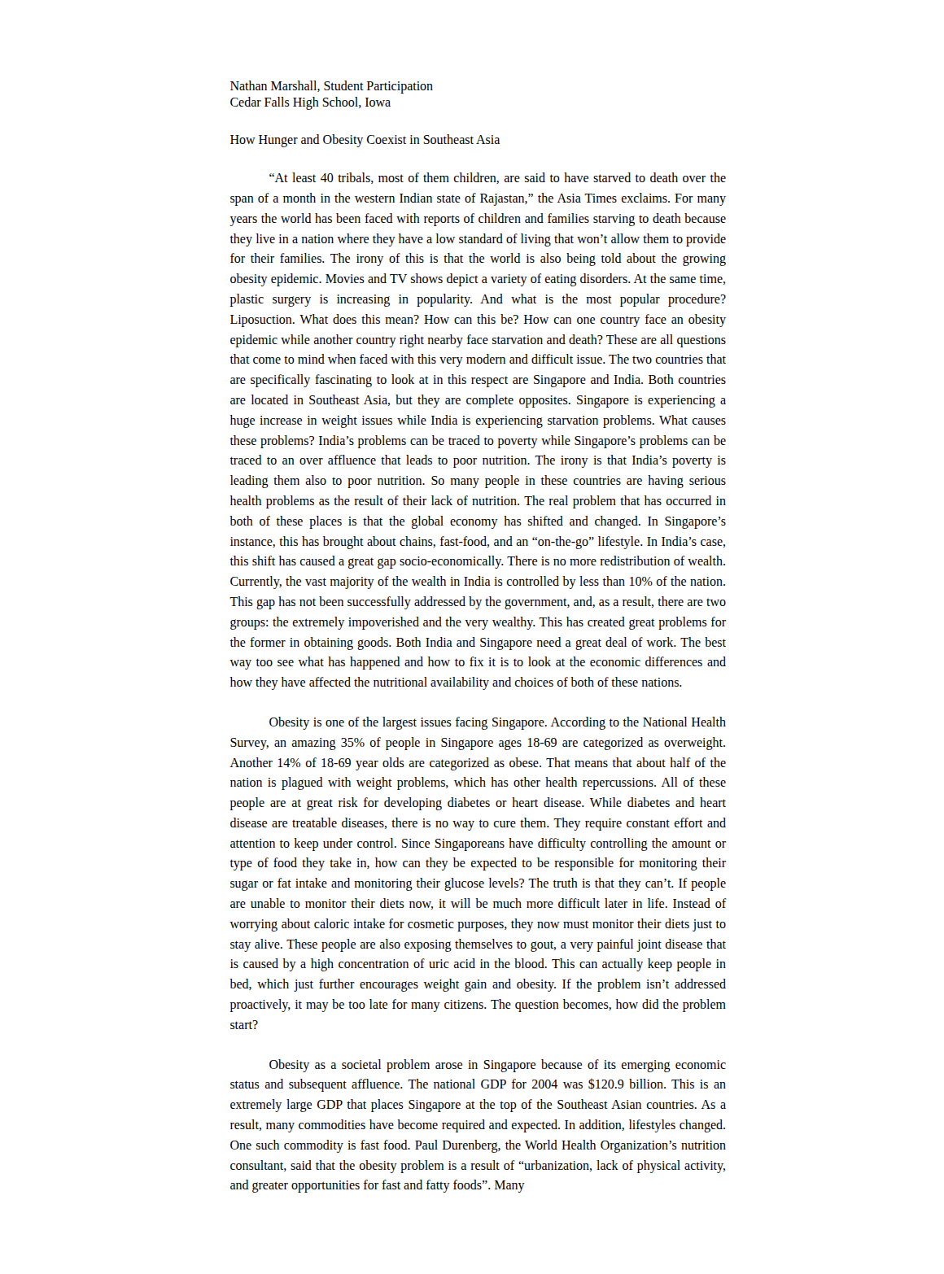Nathan Marshall, Student Participation
Cedar Falls High School, Iowa
How Hunger and Obesity Coexist in Southeast Asia
“At least 40 tribals, most of them children, are said to have starved to death over the span of a month in the western Indian state of Rajastan,” the Asia Times exclaims. For many years the world has been faced with reports of children and families starving to death because they live in a nation where they have a low standard of living that won’t allow them to provide for their families. The irony of this is that the world is also being told about the growing obesity epidemic. Movies and TV shows depict a variety of eating disorders. At the same time, plastic surgery is increasing in popularity. And what is the most popular procedure? Liposuction. What does this mean? How can this be? How can one country face an obesity epidemic while another country right nearby face starvation and death? These are all questions that come to mind when faced with this very modern and difficult issue. The two countries that are specifically fascinating to look at in this respect are Singapore and India. Both countries are located in Southeast Asia, but they are complete opposites. Singapore is experiencing a huge increase in weight issues while India is experiencing starvation problems. What causes these problems? India’s problems can be traced to poverty while Singapore’s problems can be traced to an over affluence that leads to poor nutrition. The irony is that India’s poverty is leading them also to poor nutrition. So many people in these countries are having serious health problems as the result of their lack of nutrition. The real problem that has occurred in both of these places is that the global economy has shifted and changed. In Singapore’s instance, this has brought about chains, fast-food, and an “on-the-go” lifestyle. In India’s case, this shift has caused a great gap socio-economically. There is no more redistribution of wealth. Currently, the vast majority of the wealth in India is controlled by less than 10% of the nation. This gap has not been successfully addressed by the government, and, as a result, there are two groups: the extremely impoverished and the very wealthy. This has created great problems for the former in obtaining goods. Both India and Singapore need a great deal of work. The best way too see what has happened and how to fix it is to look at the economic differences and how they have affected the nutritional availability and choices of both of these nations.
Obesity is one of the largest issues facing Singapore. According to the National Health Survey, an amazing 35% of people in Singapore ages 18-69 are categorized as overweight. Another 14% of 18-69 year olds are categorized as obese. That means that about half of the nation is plagued with weight problems, which has other health repercussions. All of these people are at great risk for developing diabetes or heart disease. While diabetes and heart disease are treatable diseases, there is no way to cure them. They require constant effort and attention to keep under control. Since Singaporeans have difficulty controlling the amount or type of food they take in, how can they be expected to be responsible for monitoring their sugar or fat intake and monitoring their glucose levels? The truth is that they can’t. If people are unable to monitor their diets now, it will be much more difficult later in life. Instead of worrying about caloric intake for cosmetic purposes, they now must monitor their diets just to stay alive. These people are also exposing themselves to gout, a very painful joint disease that is caused by a high concentration of uric acid in the blood. This can actually keep people in bed, which just further encourages weight gain and obesity. If the problem isn’t addressed proactively, it may be too late for many citizens. The question becomes, how did the problem start?
Obesity as a societal problem arose in Singapore because of its emerging economic status and subsequent affluence. The national GDP for 2004 was $120.9 billion. This is an extremely large GDP that places Singapore at the top of the Southeast Asian countries. As a result, many commodities have become required and expected. In addition, lifestyles changed. One such commodity is fast food. Paul Durenberg, the World Health Organization’s nutrition consultant, said that the obesity problem is a result of “urbanization, lack of physical activity, and greater opportunities for fast and fatty foods”. Many